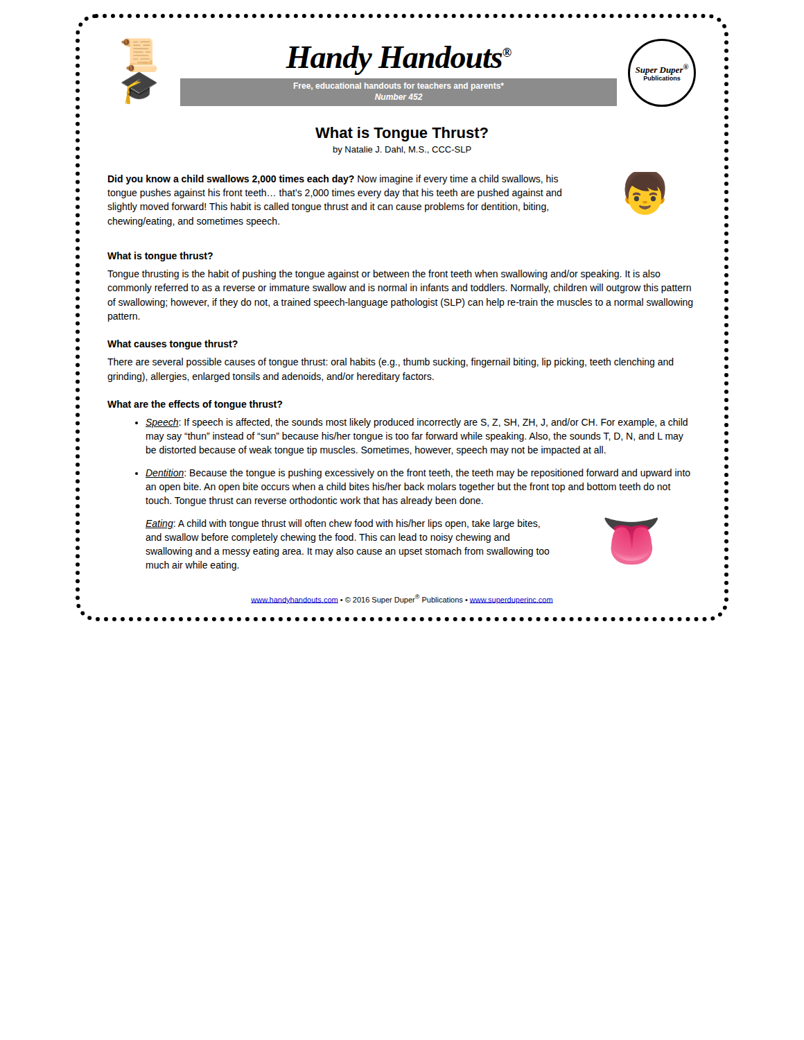📜🎓
Handy Handouts®
Free, educational handouts for teachers and parents* Number 452
Super Duper® Publications
What is Tongue Thrust?
by Natalie J. Dahl, M.S., CCC-SLP
👦
Did you know a child swallows 2,000 times each day? Now imagine if every time a child swallows, his tongue pushes against his front teeth… that’s 2,000 times every day that his teeth are pushed against and slightly moved forward! This habit is called tongue thrust and it can cause problems for dentition, biting, chewing/eating, and sometimes speech.
What is tongue thrust?
Tongue thrusting is the habit of pushing the tongue against or between the front teeth when swallowing and/or speaking. It is also commonly referred to as a reverse or immature swallow and is normal in infants and toddlers. Normally, children will outgrow this pattern of swallowing; however, if they do not, a trained speech-language pathologist (SLP) can help re-train the muscles to a normal swallowing pattern.
What causes tongue thrust?
There are several possible causes of tongue thrust: oral habits (e.g., thumb sucking, fingernail biting, lip picking, teeth clenching and grinding), allergies, enlarged tonsils and adenoids, and/or hereditary factors.
What are the effects of tongue thrust?
Speech: If speech is affected, the sounds most likely produced incorrectly are S, Z, SH, ZH, J, and/or CH. For example, a child may say “thun” instead of “sun” because his/her tongue is too far forward while speaking. Also, the sounds T, D, N, and L may be distorted because of weak tongue tip muscles. Sometimes, however, speech may not be impacted at all.
Dentition: Because the tongue is pushing excessively on the front teeth, the teeth may be repositioned forward and upward into an open bite. An open bite occurs when a child bites his/her back molars together but the front top and bottom teeth do not touch. Tongue thrust can reverse orthodontic work that has already been done.
👅
Eating: A child with tongue thrust will often chew food with his/her lips open, take large bites, and swallow before completely chewing the food. This can lead to noisy chewing and swallowing and a messy eating area. It may also cause an upset stomach from swallowing too much air while eating.
www.handyhandouts.com • © 2016 Super Duper® Publications • www.superduperinc.com